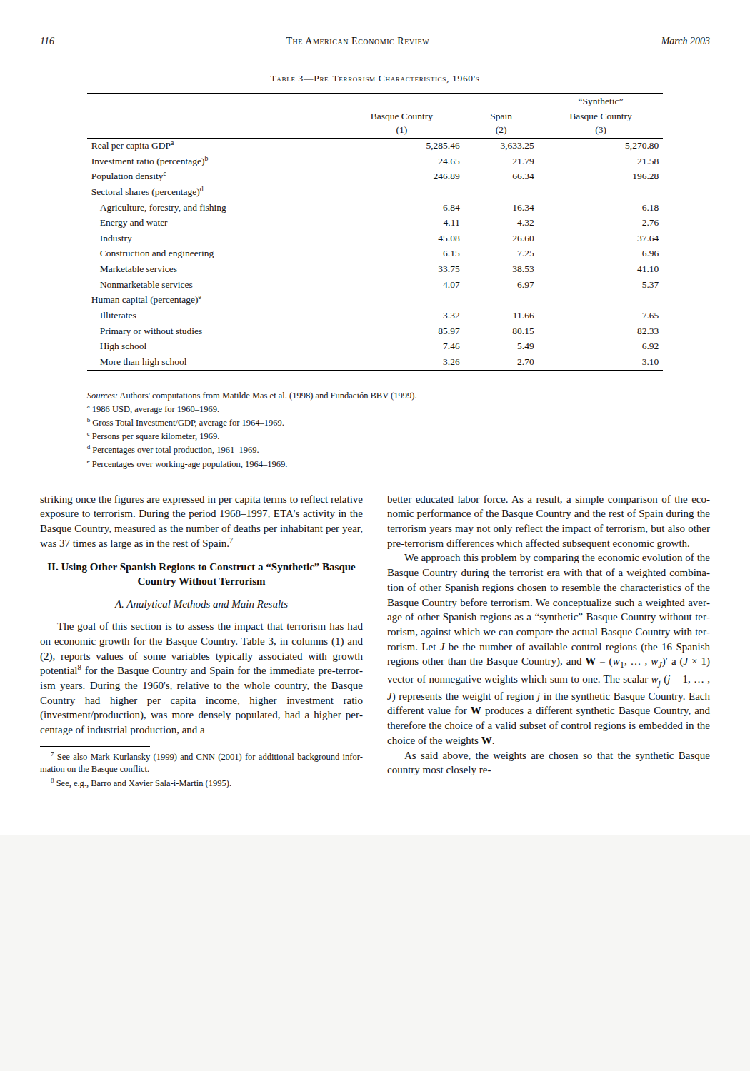116 The American Economic Review March 2003
Table 3—Pre-Terrorism Characteristics, 1960's
| | | | “Synthetic” |
| --- | --- | --- | --- |
| | Basque Country | Spain | Basque Country |
| | (1) | (2) | (3) |
| Real per capita GDP a | 5,285.46 | 3,633.25 | 5,270.80 |
| Investment ratio (percentage) b | 24.65 | 21.79 | 21.58 |
| Population density c | 246.89 | 66.34 | 196.28 |
| Sectoral shares (percentage) d | | | |
| Agriculture, forestry, and fishing | 6.84 | 16.34 | 6.18 |
| Energy and water | 4.11 | 4.32 | 2.76 |
| Industry | 45.08 | 26.60 | 37.64 |
| Construction and engineering | 6.15 | 7.25 | 6.96 |
| Marketable services | 33.75 | 38.53 | 41.10 |
| Nonmarketable services | 4.07 | 6.97 | 5.37 |
| Human capital (percentage) e | | | |
| Illiterates | 3.32 | 11.66 | 7.65 |
| Primary or without studies | 85.97 | 80.15 | 82.33 |
| High school | 7.46 | 5.49 | 6.92 |
| More than high school | 3.26 | 2.70 | 3.10 |
Sources: Authors' computations from Matilde Mas et al. (1998) and Fundación BBV (1999).
a 1986 USD, average for 1960–1969.
b Gross Total Investment/GDP, average for 1964–1969.
c Persons per square kilometer, 1969.
d Percentages over total production, 1961–1969.
e Percentages over working-age population, 1964–1969.
striking once the figures are expressed in per capita terms to reflect relative exposure to terrorism. During the period 1968–1997, ETA's activity in the Basque Country, measured as the number of deaths per inhabitant per year, was 37 times as large as in the rest of Spain.7
II. Using Other Spanish Regions to Construct a “Synthetic” Basque Country Without Terrorism
A. Analytical Methods and Main Results
The goal of this section is to assess the impact that terrorism has had on economic growth for the Basque Country. Table 3, in columns (1) and (2), reports values of some variables typically associated with growth potential8 for the Basque Country and Spain for the immediate pre-terrorism years. During the 1960's, relative to the whole country, the Basque Country had higher per capita income, higher investment ratio (investment/production), was more densely populated, had a higher percentage of industrial production, and a
7 See also Mark Kurlansky (1999) and CNN (2001) for additional background information on the Basque conflict.
8 See, e.g., Barro and Xavier Sala-i-Martin (1995).
better educated labor force. As a result, a simple comparison of the economic performance of the Basque Country and the rest of Spain during the terrorism years may not only reflect the impact of terrorism, but also other pre-terrorism differences which affected subsequent economic growth.
We approach this problem by comparing the economic evolution of the Basque Country during the terrorist era with that of a weighted combination of other Spanish regions chosen to resemble the characteristics of the Basque Country before terrorism. We conceptualize such a weighted average of other Spanish regions as a “synthetic” Basque Country without terrorism, against which we can compare the actual Basque Country with terrorism. Let J be the number of available control regions (the 16 Spanish regions other than the Basque Country), and W = (w1, … , wJ)′ a (J × 1) vector of nonnegative weights which sum to one. The scalar wj (j = 1, … , J) represents the weight of region j in the synthetic Basque Country. Each different value for W produces a different synthetic Basque Country, and therefore the choice of a valid subset of control regions is embedded in the choice of the weights W.
As said above, the weights are chosen so that the synthetic Basque country most closely re-